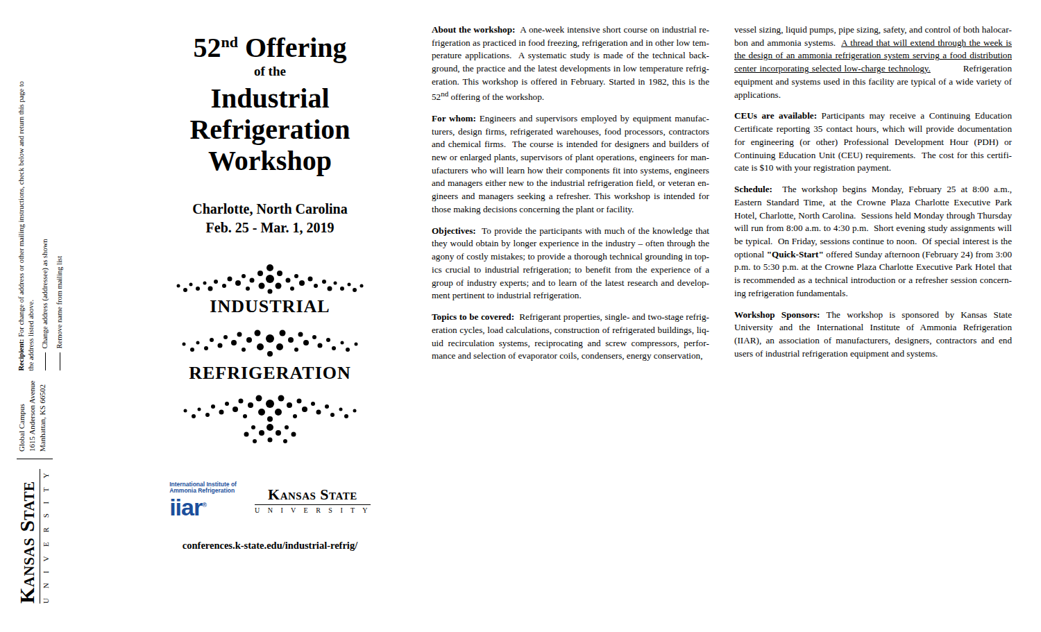Kansas State
U N I V E R S I T Y
Global Campus
1615 Anderson Avenue
Manhattan, KS 66502
Recipient: For change of address or other mailing instructions, check below and return this page to the address listed above.
Change address (addressee) as shown
Remove name from mailing list
52nd Offering
of the
Industrial
Refrigeration
Workshop
Charlotte, North Carolina
Feb. 25 - Mar. 1, 2019
INDUSTRIAL REFRIGERATION
International Institute of
Ammonia Refrigeration
iiar®
Kansas State
U N I V E R S I T Y
conferences.k-state.edu/industrial-refrig/
About the workshop: A one-week intensive short course on industrial refrigeration as practiced in food freezing, refrigeration and in other low temperature applications. A systematic study is made of the technical background, the practice and the latest developments in low temperature refrigeration. This workshop is offered in February. Started in 1982, this is the 52nd offering of the workshop.
For whom: Engineers and supervisors employed by equipment manufacturers, design firms, refrigerated warehouses, food processors, contractors and chemical firms. The course is intended for designers and builders of new or enlarged plants, supervisors of plant operations, engineers for manufacturers who will learn how their components fit into systems, engineers and managers either new to the industrial refrigeration field, or veteran engineers and managers seeking a refresher. This workshop is intended for those making decisions concerning the plant or facility.
Objectives: To provide the participants with much of the knowledge that they would obtain by longer experience in the industry – often through the agony of costly mistakes; to provide a thorough technical grounding in topics crucial to industrial refrigeration; to benefit from the experience of a group of industry experts; and to learn of the latest research and development pertinent to industrial refrigeration.
Topics to be covered: Refrigerant properties, single- and two-stage refrigeration cycles, load calculations, construction of refrigerated buildings, liquid recirculation systems, reciprocating and screw compressors, performance and selection of evaporator coils, condensers, energy conservation,
vessel sizing, liquid pumps, pipe sizing, safety, and control of both halocarbon and ammonia systems. A thread that will extend through the week is the design of an ammonia refrigeration system serving a food distribution center incorporating selected low-charge technology. Refrigeration equipment and systems used in this facility are typical of a wide variety of applications.
CEUs are available: Participants may receive a Continuing Education Certificate reporting 35 contact hours, which will provide documentation for engineering (or other) Professional Development Hour (PDH) or Continuing Education Unit (CEU) requirements. The cost for this certificate is $10 with your registration payment.
Schedule: The workshop begins Monday, February 25 at 8:00 a.m., Eastern Standard Time, at the Crowne Plaza Charlotte Executive Park Hotel, Charlotte, North Carolina. Sessions held Monday through Thursday will run from 8:00 a.m. to 4:30 p.m. Short evening study assignments will be typical. On Friday, sessions continue to noon. Of special interest is the optional "Quick-Start" offered Sunday afternoon (February 24) from 3:00 p.m. to 5:30 p.m. at the Crowne Plaza Charlotte Executive Park Hotel that is recommended as a technical introduction or a refresher session concerning refrigeration fundamentals.
Workshop Sponsors: The workshop is sponsored by Kansas State University and the International Institute of Ammonia Refrigeration (IIAR), an association of manufacturers, designers, contractors and end users of industrial refrigeration equipment and systems.